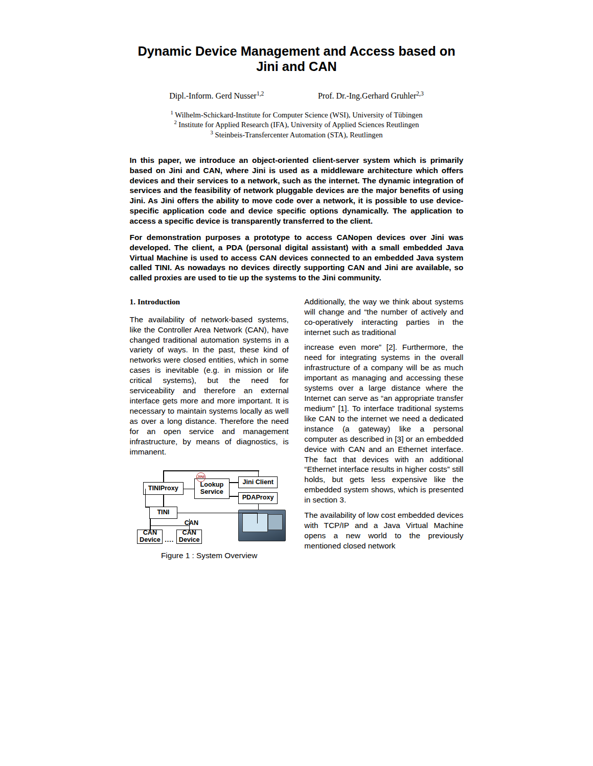Dynamic Device Management and Access based on
Jini and CAN
Dipl.-Inform. Gerd Nusser1,2 Prof. Dr.-Ing.Gerhard Gruhler2,3
1 Wilhelm-Schickard-Institute for Computer Science (WSI), University of Tübingen
2 Institute for Applied Research (IFA), University of Applied Sciences Reutlingen
3 Steinbeis-Transfercenter Automation (STA), Reutlingen
In this paper, we introduce an object-oriented client-server system which is primarily based on Jini and CAN, where Jini is used as a middleware architecture which offers devices and their services to a network, such as the internet. The dynamic integration of services and the feasibility of network pluggable devices are the major benefits of using Jini. As Jini offers the ability to move code over a network, it is possible to use device-specific application code and device specific options dynamically. The application to access a specific device is transparently transferred to the client.
For demonstration purposes a prototype to access CANopen devices over Jini was developed. The client, a PDA (personal digital assistant) with a small embedded Java Virtual Machine is used to access CAN devices connected to an embedded Java system called TINI. As nowadays no devices directly supporting CAN and Jini are available, so called proxies are used to tie up the systems to the Jini community.
1. Introduction
The availability of network-based systems, like the Controller Area Network (CAN), have changed traditional automation systems in a variety of ways. In the past, these kind of networks were closed entities, which in some cases is inevitable (e.g. in mission or life critical systems), but the need for serviceability and therefore an external interface gets more and more important. It is necessary to maintain systems locally as well as over a long distance. Therefore the need for an open service and management infrastructure, by means of diagnostics, is immanent.
TINIProxy
Lookup
Service
Jini Client
PDAProxy
TINI
CAN
Device
CAN
Device
JINI
CAN
....
Figure 1 : System Overview
Additionally, the way we think about systems will change and “the number of actively and co-operatively interacting parties in the internet such as traditional
increase even more” [2]. Furthermore, the need for integrating systems in the overall infrastructure of a company will be as much important as managing and accessing these systems over a large distance where the Internet can serve as “an appropriate transfer medium” [1]. To interface traditional systems like CAN to the internet we need a dedicated instance (a gateway) like a personal computer as described in [3] or an embedded device with CAN and an Ethernet interface. The fact that devices with an additional “Ethernet interface results in higher costs” still holds, but gets less expensive like the embedded system shows, which is presented in section 3.
The availability of low cost embedded devices with TCP/IP and a Java Virtual Machine opens a new world to the previously mentioned closed network